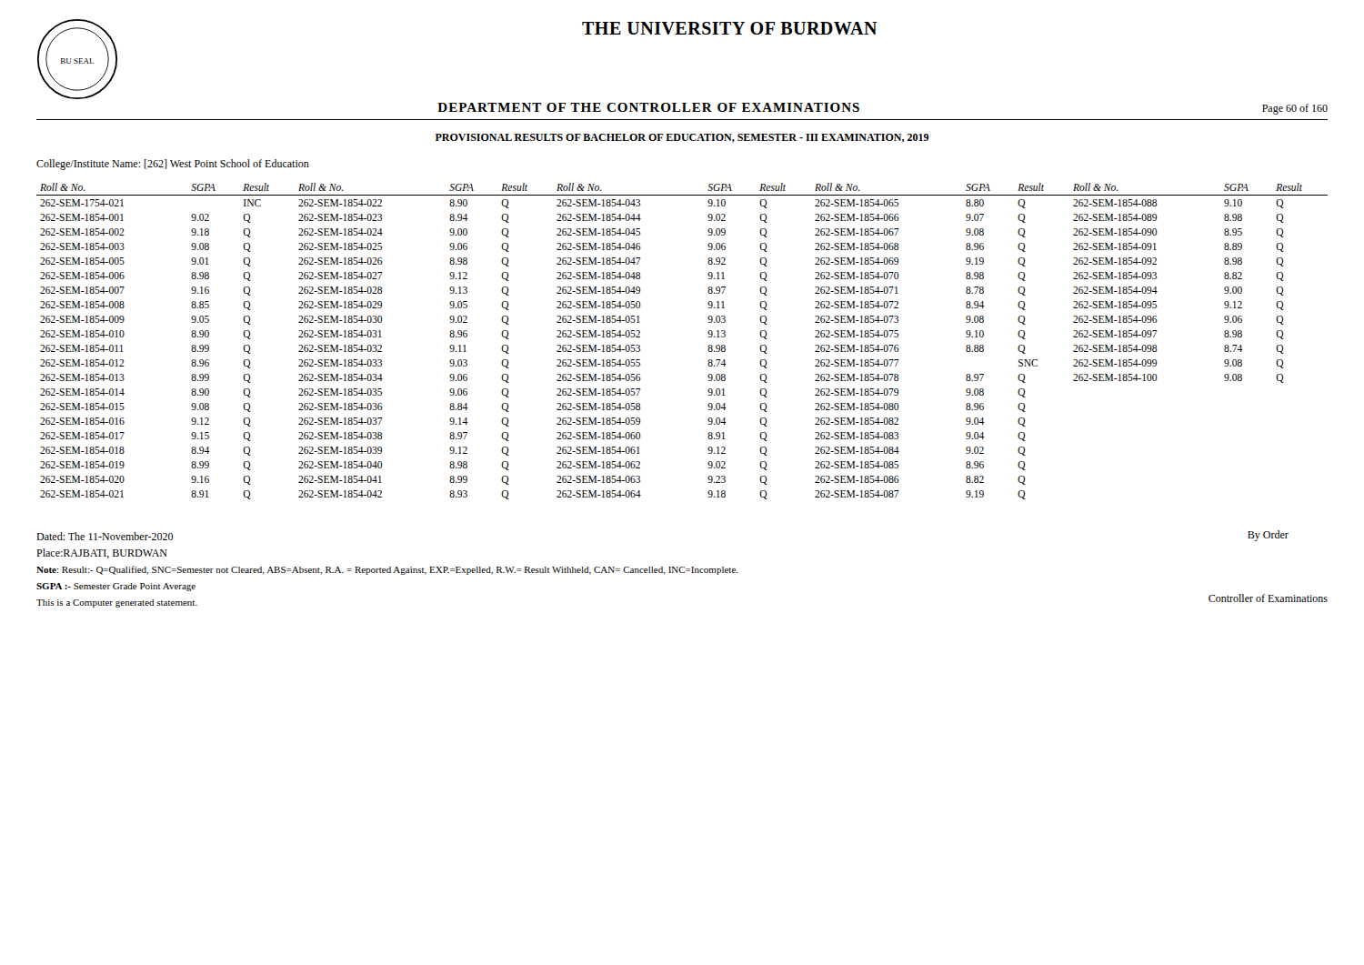THE UNIVERSITY OF BURDWAN
DEPARTMENT OF THE CONTROLLER OF EXAMINATIONS
Page 60 of 160
PROVISIONAL RESULTS OF BACHELOR OF EDUCATION, SEMESTER - III EXAMINATION, 2019
College/Institute Name: [262] West Point School of Education
| Roll & No. | SGPA | Result | Roll & No. | SGPA | Result | Roll & No. | SGPA | Result | Roll & No. | SGPA | Result | Roll & No. | SGPA | Result |
| --- | --- | --- | --- | --- | --- | --- | --- | --- | --- | --- | --- | --- | --- | --- |
| 262-SEM-1754-021 | | INC | 262-SEM-1854-022 | 8.90 | Q | 262-SEM-1854-043 | 9.10 | Q | 262-SEM-1854-065 | 8.80 | Q | 262-SEM-1854-088 | 9.10 | Q |
| 262-SEM-1854-001 | 9.02 | Q | 262-SEM-1854-023 | 8.94 | Q | 262-SEM-1854-044 | 9.02 | Q | 262-SEM-1854-066 | 9.07 | Q | 262-SEM-1854-089 | 8.98 | Q |
| 262-SEM-1854-002 | 9.18 | Q | 262-SEM-1854-024 | 9.00 | Q | 262-SEM-1854-045 | 9.09 | Q | 262-SEM-1854-067 | 9.08 | Q | 262-SEM-1854-090 | 8.95 | Q |
| 262-SEM-1854-003 | 9.08 | Q | 262-SEM-1854-025 | 9.06 | Q | 262-SEM-1854-046 | 9.06 | Q | 262-SEM-1854-068 | 8.96 | Q | 262-SEM-1854-091 | 8.89 | Q |
| 262-SEM-1854-005 | 9.01 | Q | 262-SEM-1854-026 | 8.98 | Q | 262-SEM-1854-047 | 8.92 | Q | 262-SEM-1854-069 | 9.19 | Q | 262-SEM-1854-092 | 8.98 | Q |
| 262-SEM-1854-006 | 8.98 | Q | 262-SEM-1854-027 | 9.12 | Q | 262-SEM-1854-048 | 9.11 | Q | 262-SEM-1854-070 | 8.98 | Q | 262-SEM-1854-093 | 8.82 | Q |
| 262-SEM-1854-007 | 9.16 | Q | 262-SEM-1854-028 | 9.13 | Q | 262-SEM-1854-049 | 8.97 | Q | 262-SEM-1854-071 | 8.78 | Q | 262-SEM-1854-094 | 9.00 | Q |
| 262-SEM-1854-008 | 8.85 | Q | 262-SEM-1854-029 | 9.05 | Q | 262-SEM-1854-050 | 9.11 | Q | 262-SEM-1854-072 | 8.94 | Q | 262-SEM-1854-095 | 9.12 | Q |
| 262-SEM-1854-009 | 9.05 | Q | 262-SEM-1854-030 | 9.02 | Q | 262-SEM-1854-051 | 9.03 | Q | 262-SEM-1854-073 | 9.08 | Q | 262-SEM-1854-096 | 9.06 | Q |
| 262-SEM-1854-010 | 8.90 | Q | 262-SEM-1854-031 | 8.96 | Q | 262-SEM-1854-052 | 9.13 | Q | 262-SEM-1854-075 | 9.10 | Q | 262-SEM-1854-097 | 8.98 | Q |
| 262-SEM-1854-011 | 8.99 | Q | 262-SEM-1854-032 | 9.11 | Q | 262-SEM-1854-053 | 8.98 | Q | 262-SEM-1854-076 | 8.88 | Q | 262-SEM-1854-098 | 8.74 | Q |
| 262-SEM-1854-012 | 8.96 | Q | 262-SEM-1854-033 | 9.03 | Q | 262-SEM-1854-055 | 8.74 | Q | 262-SEM-1854-077 | | SNC | 262-SEM-1854-099 | 9.08 | Q |
| 262-SEM-1854-013 | 8.99 | Q | 262-SEM-1854-034 | 9.06 | Q | 262-SEM-1854-056 | 9.08 | Q | 262-SEM-1854-078 | 8.97 | Q | 262-SEM-1854-100 | 9.08 | Q |
| 262-SEM-1854-014 | 8.90 | Q | 262-SEM-1854-035 | 9.06 | Q | 262-SEM-1854-057 | 9.01 | Q | 262-SEM-1854-079 | 9.08 | Q | | | |
| 262-SEM-1854-015 | 9.08 | Q | 262-SEM-1854-036 | 8.84 | Q | 262-SEM-1854-058 | 9.04 | Q | 262-SEM-1854-080 | 8.96 | Q | | | |
| 262-SEM-1854-016 | 9.12 | Q | 262-SEM-1854-037 | 9.14 | Q | 262-SEM-1854-059 | 9.04 | Q | 262-SEM-1854-082 | 9.04 | Q | | | |
| 262-SEM-1854-017 | 9.15 | Q | 262-SEM-1854-038 | 8.97 | Q | 262-SEM-1854-060 | 8.91 | Q | 262-SEM-1854-083 | 9.04 | Q | | | |
| 262-SEM-1854-018 | 8.94 | Q | 262-SEM-1854-039 | 9.12 | Q | 262-SEM-1854-061 | 9.12 | Q | 262-SEM-1854-084 | 9.02 | Q | | | |
| 262-SEM-1854-019 | 8.99 | Q | 262-SEM-1854-040 | 8.98 | Q | 262-SEM-1854-062 | 9.02 | Q | 262-SEM-1854-085 | 8.96 | Q | | | |
| 262-SEM-1854-020 | 9.16 | Q | 262-SEM-1854-041 | 8.99 | Q | 262-SEM-1854-063 | 9.23 | Q | 262-SEM-1854-086 | 8.82 | Q | | | |
| 262-SEM-1854-021 | 8.91 | Q | 262-SEM-1854-042 | 8.93 | Q | 262-SEM-1854-064 | 9.18 | Q | 262-SEM-1854-087 | 9.19 | Q | | | |
Dated: The 11-November-2020
Place:RAJBATI, BURDWAN
Note: Result:- Q=Qualified, SNC=Semester not Cleared, ABS=Absent, R.A. = Reported Against, EXP.=Expelled, R.W.= Result Withheld, CAN= Cancelled, INC=Incomplete.
SGPA :- Semester Grade Point Average
This is a Computer generated statement.
By Order
Controller of Examinations